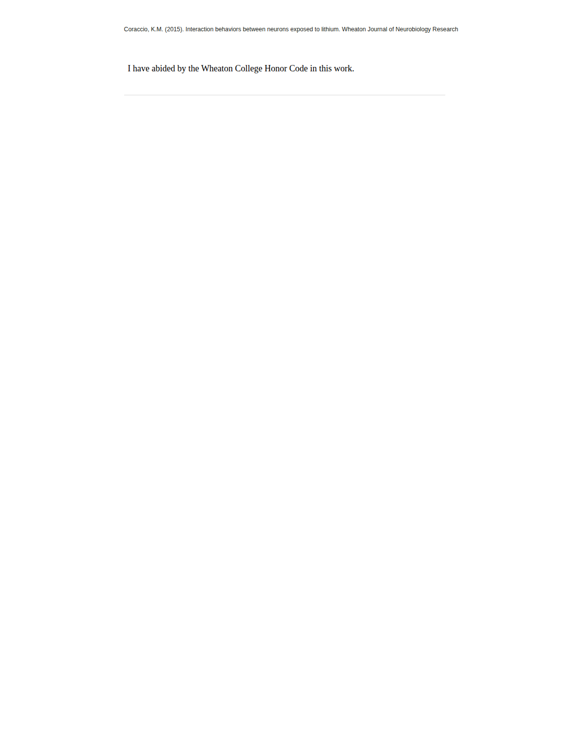Coraccio, K.M. (2015). Interaction behaviors between neurons exposed to lithium. Wheaton Journal of Neurobiology Research
I have abided by the Wheaton College Honor Code in this work.